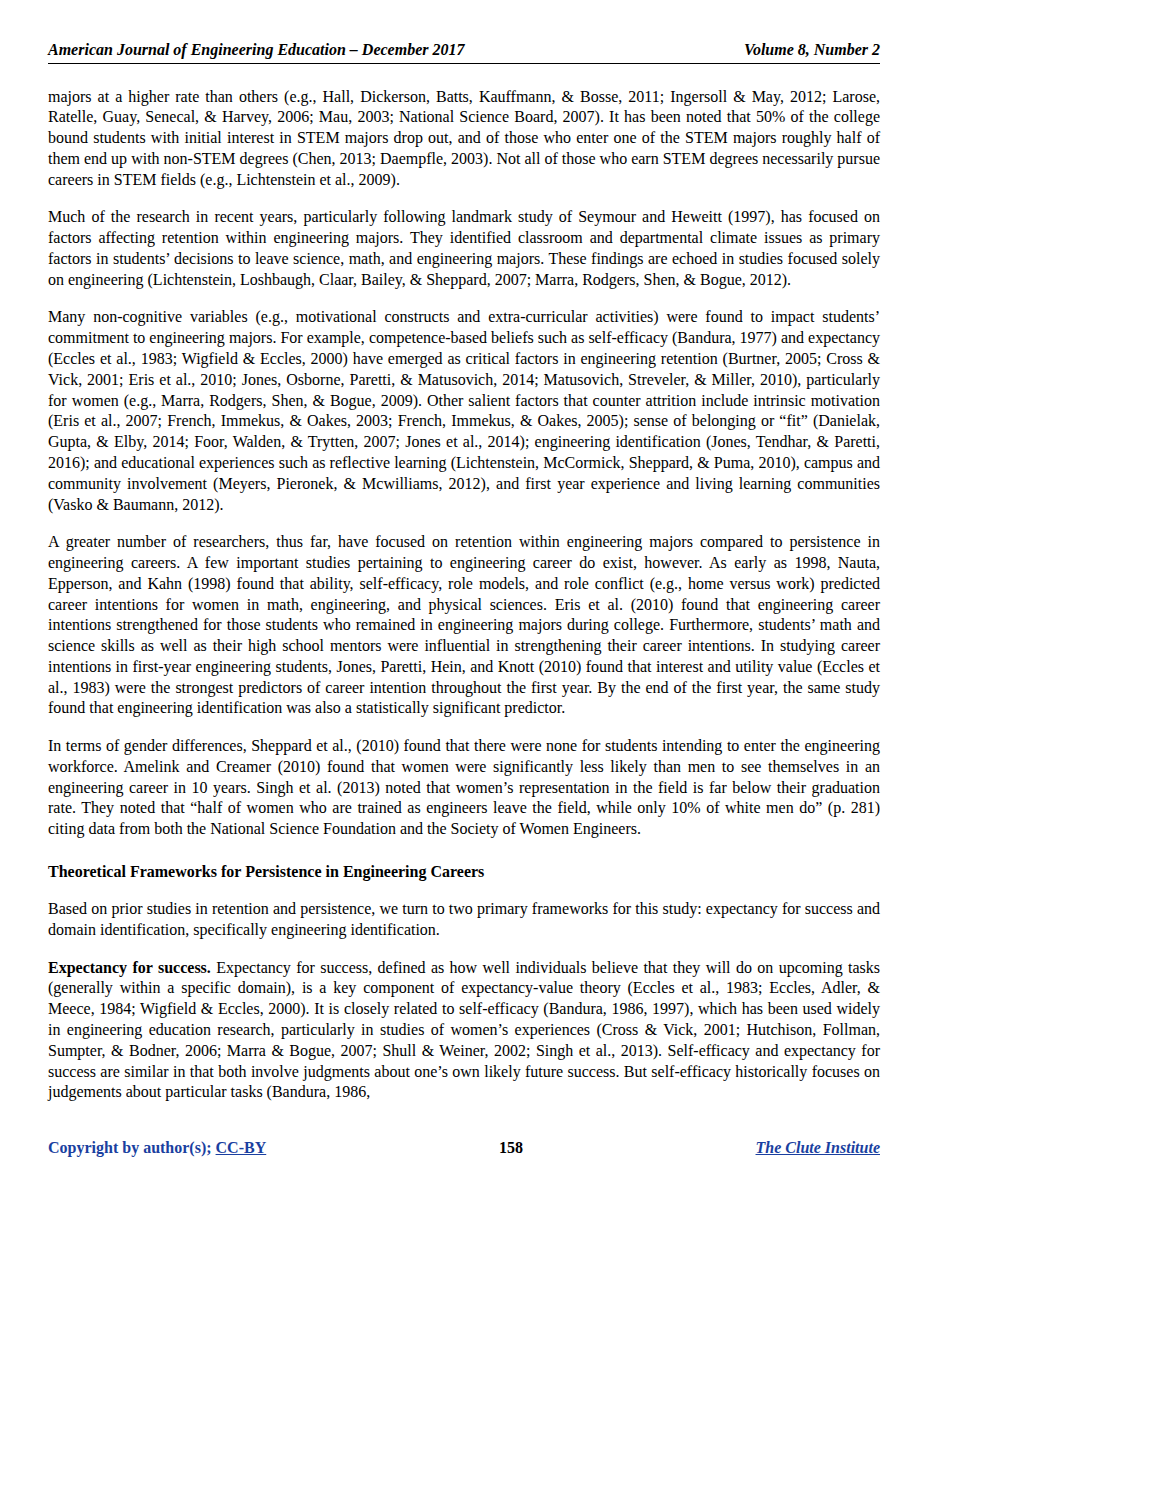American Journal of Engineering Education – December 2017 Volume 8, Number 2
majors at a higher rate than others (e.g., Hall, Dickerson, Batts, Kauffmann, & Bosse, 2011; Ingersoll & May, 2012; Larose, Ratelle, Guay, Senecal, & Harvey, 2006; Mau, 2003; National Science Board, 2007). It has been noted that 50% of the college bound students with initial interest in STEM majors drop out, and of those who enter one of the STEM majors roughly half of them end up with non-STEM degrees (Chen, 2013; Daempfle, 2003). Not all of those who earn STEM degrees necessarily pursue careers in STEM fields (e.g., Lichtenstein et al., 2009).
Much of the research in recent years, particularly following landmark study of Seymour and Heweitt (1997), has focused on factors affecting retention within engineering majors. They identified classroom and departmental climate issues as primary factors in students’ decisions to leave science, math, and engineering majors. These findings are echoed in studies focused solely on engineering (Lichtenstein, Loshbaugh, Claar, Bailey, & Sheppard, 2007; Marra, Rodgers, Shen, & Bogue, 2012).
Many non-cognitive variables (e.g., motivational constructs and extra-curricular activities) were found to impact students’ commitment to engineering majors. For example, competence-based beliefs such as self-efficacy (Bandura, 1977) and expectancy (Eccles et al., 1983; Wigfield & Eccles, 2000) have emerged as critical factors in engineering retention (Burtner, 2005; Cross & Vick, 2001; Eris et al., 2010; Jones, Osborne, Paretti, & Matusovich, 2014; Matusovich, Streveler, & Miller, 2010), particularly for women (e.g., Marra, Rodgers, Shen, & Bogue, 2009). Other salient factors that counter attrition include intrinsic motivation (Eris et al., 2007; French, Immekus, & Oakes, 2003; French, Immekus, & Oakes, 2005); sense of belonging or “fit” (Danielak, Gupta, & Elby, 2014; Foor, Walden, & Trytten, 2007; Jones et al., 2014); engineering identification (Jones, Tendhar, & Paretti, 2016); and educational experiences such as reflective learning (Lichtenstein, McCormick, Sheppard, & Puma, 2010), campus and community involvement (Meyers, Pieronek, & Mcwilliams, 2012), and first year experience and living learning communities (Vasko & Baumann, 2012).
A greater number of researchers, thus far, have focused on retention within engineering majors compared to persistence in engineering careers. A few important studies pertaining to engineering career do exist, however. As early as 1998, Nauta, Epperson, and Kahn (1998) found that ability, self-efficacy, role models, and role conflict (e.g., home versus work) predicted career intentions for women in math, engineering, and physical sciences. Eris et al. (2010) found that engineering career intentions strengthened for those students who remained in engineering majors during college. Furthermore, students’ math and science skills as well as their high school mentors were influential in strengthening their career intentions. In studying career intentions in first-year engineering students, Jones, Paretti, Hein, and Knott (2010) found that interest and utility value (Eccles et al., 1983) were the strongest predictors of career intention throughout the first year. By the end of the first year, the same study found that engineering identification was also a statistically significant predictor.
In terms of gender differences, Sheppard et al., (2010) found that there were none for students intending to enter the engineering workforce. Amelink and Creamer (2010) found that women were significantly less likely than men to see themselves in an engineering career in 10 years. Singh et al. (2013) noted that women’s representation in the field is far below their graduation rate. They noted that “half of women who are trained as engineers leave the field, while only 10% of white men do” (p. 281) citing data from both the National Science Foundation and the Society of Women Engineers.
Theoretical Frameworks for Persistence in Engineering Careers
Based on prior studies in retention and persistence, we turn to two primary frameworks for this study: expectancy for success and domain identification, specifically engineering identification.
Expectancy for success. Expectancy for success, defined as how well individuals believe that they will do on upcoming tasks (generally within a specific domain), is a key component of expectancy-value theory (Eccles et al., 1983; Eccles, Adler, & Meece, 1984; Wigfield & Eccles, 2000). It is closely related to self-efficacy (Bandura, 1986, 1997), which has been used widely in engineering education research, particularly in studies of women’s experiences (Cross & Vick, 2001; Hutchison, Follman, Sumpter, & Bodner, 2006; Marra & Bogue, 2007; Shull & Weiner, 2002; Singh et al., 2013). Self-efficacy and expectancy for success are similar in that both involve judgments about one’s own likely future success. But self-efficacy historically focuses on judgements about particular tasks (Bandura, 1986,
Copyright by author(s); CC-BY 158 The Clute Institute